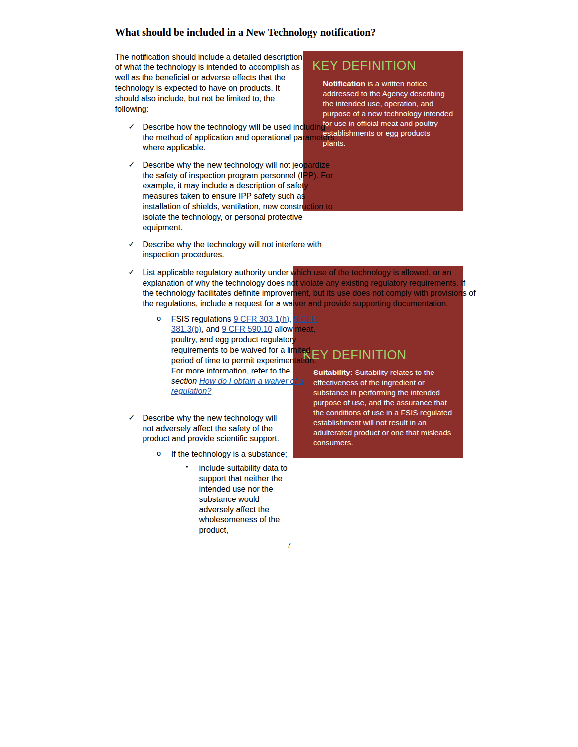What should be included in a New Technology notification?
KEY DEFINITION
Notification is a written notice addressed to the Agency describing the intended use, operation, and purpose of a new technology intended for use in official meat and poultry establishments or egg products plants.
KEY DEFINITION
Suitability: Suitability relates to the effectiveness of the ingredient or substance in performing the intended purpose of use, and the assurance that the conditions of use in a FSIS regulated establishment will not result in an adulterated product or one that misleads consumers.
The notification should include a detailed description of what the technology is intended to accomplish as well as the beneficial or adverse effects that the technology is expected to have on products. It should also include, but not be limited to, the following:
Describe how the technology will be used including the method of application and operational parameters where applicable.
Describe why the new technology will not jeopardize the safety of inspection program personnel (IPP). For example, it may include a description of safety measures taken to ensure IPP safety such as installation of shields, ventilation, new construction to isolate the technology, or personal protective equipment.
Describe why the technology will not interfere with inspection procedures.
List applicable regulatory authority under which use of the technology is allowed, or an explanation of why the technology does not violate any existing regulatory requirements. If the technology facilitates definite improvement, but its use does not comply with provisions of the regulations, include a request for a waiver and provide supporting documentation.
FSIS regulations 9 CFR 303.1(h), 9 CFR 381.3(b), and 9 CFR 590.10 allow meat, poultry, and egg product regulatory requirements to be waived for a limited period of time to permit experimentation. For more information, refer to the section How do I obtain a waiver of a regulation?
Describe why the new technology will not adversely affect the safety of the product and provide scientific support.
If the technology is a substance;
include suitability data to support that neither the intended use nor the substance would adversely affect the wholesomeness of the product,
7